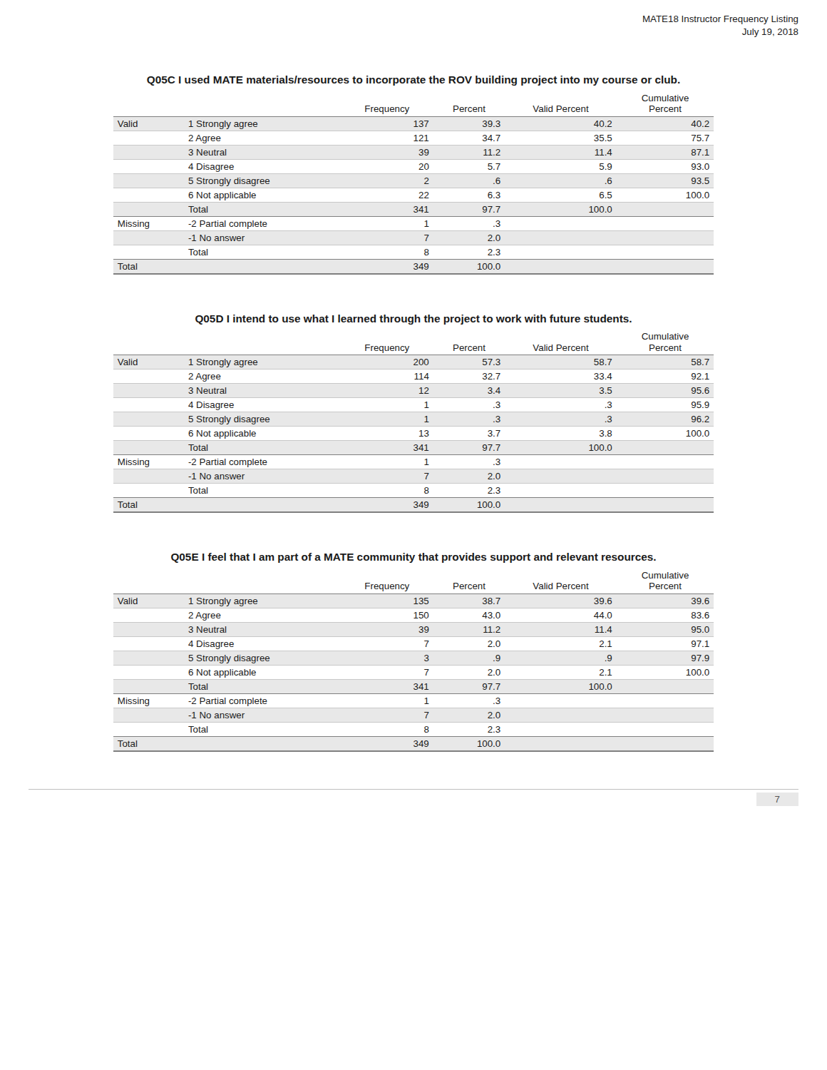MATE18 Instructor Frequency Listing
July 19, 2018
Q05C I used MATE materials/resources to incorporate the ROV building project into my course or club.
| | Frequency | Percent | Valid Percent | Cumulative Percent |
| --- | --- | --- | --- | --- |
| Valid | 1 Strongly agree | 137 | 39.3 | 40.2 | 40.2 |
| | 2 Agree | 121 | 34.7 | 35.5 | 75.7 |
| | 3 Neutral | 39 | 11.2 | 11.4 | 87.1 |
| | 4 Disagree | 20 | 5.7 | 5.9 | 93.0 |
| | 5 Strongly disagree | 2 | .6 | .6 | 93.5 |
| | 6 Not applicable | 22 | 6.3 | 6.5 | 100.0 |
| | Total | 341 | 97.7 | 100.0 | |
| Missing | -2 Partial complete | 1 | .3 | | |
| | -1 No answer | 7 | 2.0 | | |
| | Total | 8 | 2.3 | | |
| Total | 349 | 100.0 | | |
Q05D I intend to use what I learned through the project to work with future students.
| | Frequency | Percent | Valid Percent | Cumulative Percent |
| --- | --- | --- | --- | --- |
| Valid | 1 Strongly agree | 200 | 57.3 | 58.7 | 58.7 |
| | 2 Agree | 114 | 32.7 | 33.4 | 92.1 |
| | 3 Neutral | 12 | 3.4 | 3.5 | 95.6 |
| | 4 Disagree | 1 | .3 | .3 | 95.9 |
| | 5 Strongly disagree | 1 | .3 | .3 | 96.2 |
| | 6 Not applicable | 13 | 3.7 | 3.8 | 100.0 |
| | Total | 341 | 97.7 | 100.0 | |
| Missing | -2 Partial complete | 1 | .3 | | |
| | -1 No answer | 7 | 2.0 | | |
| | Total | 8 | 2.3 | | |
| Total | 349 | 100.0 | | |
Q05E I feel that I am part of a MATE community that provides support and relevant resources.
| | Frequency | Percent | Valid Percent | Cumulative Percent |
| --- | --- | --- | --- | --- |
| Valid | 1 Strongly agree | 135 | 38.7 | 39.6 | 39.6 |
| | 2 Agree | 150 | 43.0 | 44.0 | 83.6 |
| | 3 Neutral | 39 | 11.2 | 11.4 | 95.0 |
| | 4 Disagree | 7 | 2.0 | 2.1 | 97.1 |
| | 5 Strongly disagree | 3 | .9 | .9 | 97.9 |
| | 6 Not applicable | 7 | 2.0 | 2.1 | 100.0 |
| | Total | 341 | 97.7 | 100.0 | |
| Missing | -2 Partial complete | 1 | .3 | | |
| | -1 No answer | 7 | 2.0 | | |
| | Total | 8 | 2.3 | | |
| Total | 349 | 100.0 | | |
7